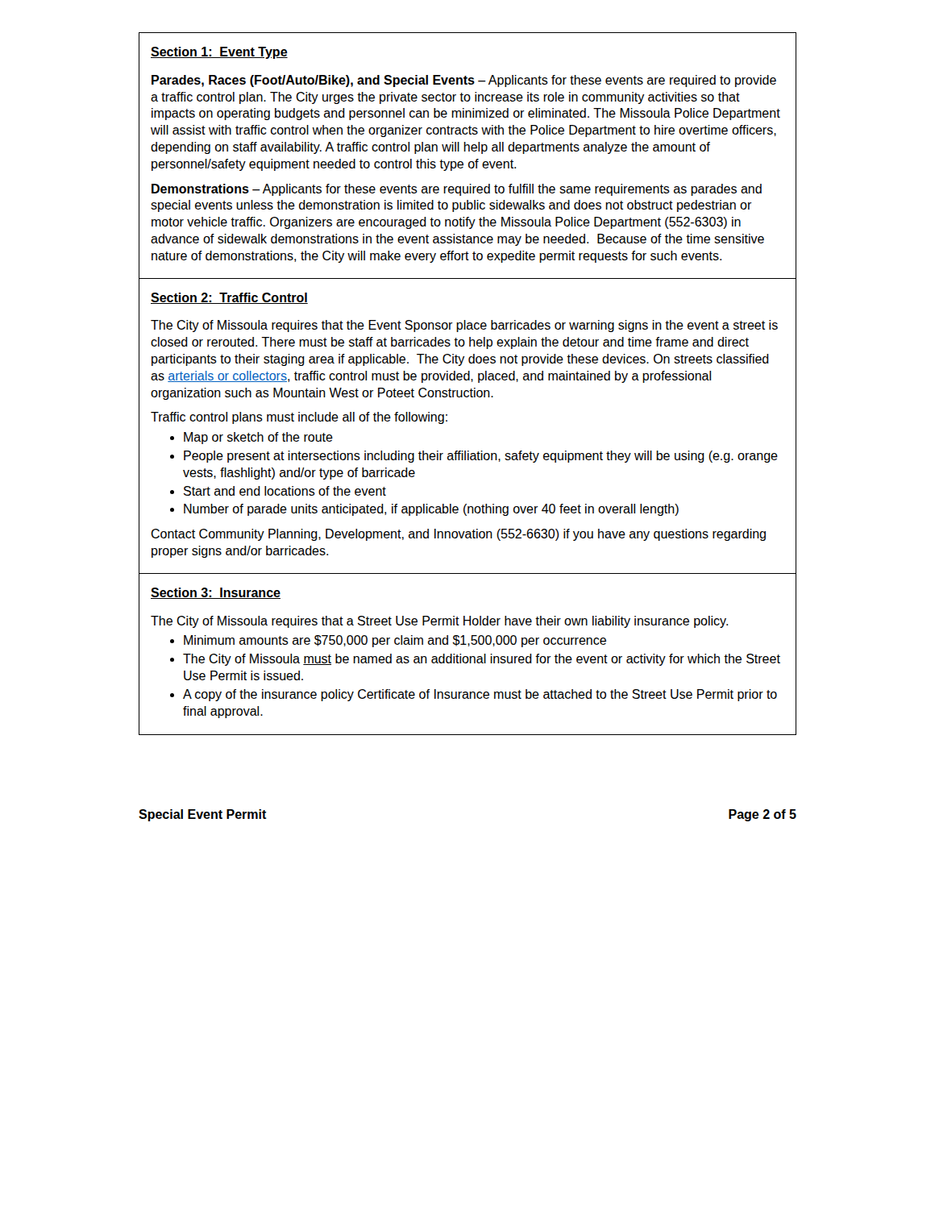Section 1: Event Type
Parades, Races (Foot/Auto/Bike), and Special Events – Applicants for these events are required to provide a traffic control plan. The City urges the private sector to increase its role in community activities so that impacts on operating budgets and personnel can be minimized or eliminated. The Missoula Police Department will assist with traffic control when the organizer contracts with the Police Department to hire overtime officers, depending on staff availability. A traffic control plan will help all departments analyze the amount of personnel/safety equipment needed to control this type of event.
Demonstrations – Applicants for these events are required to fulfill the same requirements as parades and special events unless the demonstration is limited to public sidewalks and does not obstruct pedestrian or motor vehicle traffic. Organizers are encouraged to notify the Missoula Police Department (552-6303) in advance of sidewalk demonstrations in the event assistance may be needed. Because of the time sensitive nature of demonstrations, the City will make every effort to expedite permit requests for such events.
Section 2: Traffic Control
The City of Missoula requires that the Event Sponsor place barricades or warning signs in the event a street is closed or rerouted. There must be staff at barricades to help explain the detour and time frame and direct participants to their staging area if applicable. The City does not provide these devices. On streets classified as arterials or collectors, traffic control must be provided, placed, and maintained by a professional organization such as Mountain West or Poteet Construction.
Traffic control plans must include all of the following:
Map or sketch of the route
People present at intersections including their affiliation, safety equipment they will be using (e.g. orange vests, flashlight) and/or type of barricade
Start and end locations of the event
Number of parade units anticipated, if applicable (nothing over 40 feet in overall length)
Contact Community Planning, Development, and Innovation (552-6630) if you have any questions regarding proper signs and/or barricades.
Section 3: Insurance
The City of Missoula requires that a Street Use Permit Holder have their own liability insurance policy.
Minimum amounts are $750,000 per claim and $1,500,000 per occurrence
The City of Missoula must be named as an additional insured for the event or activity for which the Street Use Permit is issued.
A copy of the insurance policy Certificate of Insurance must be attached to the Street Use Permit prior to final approval.
Special Event Permit Page 2 of 5